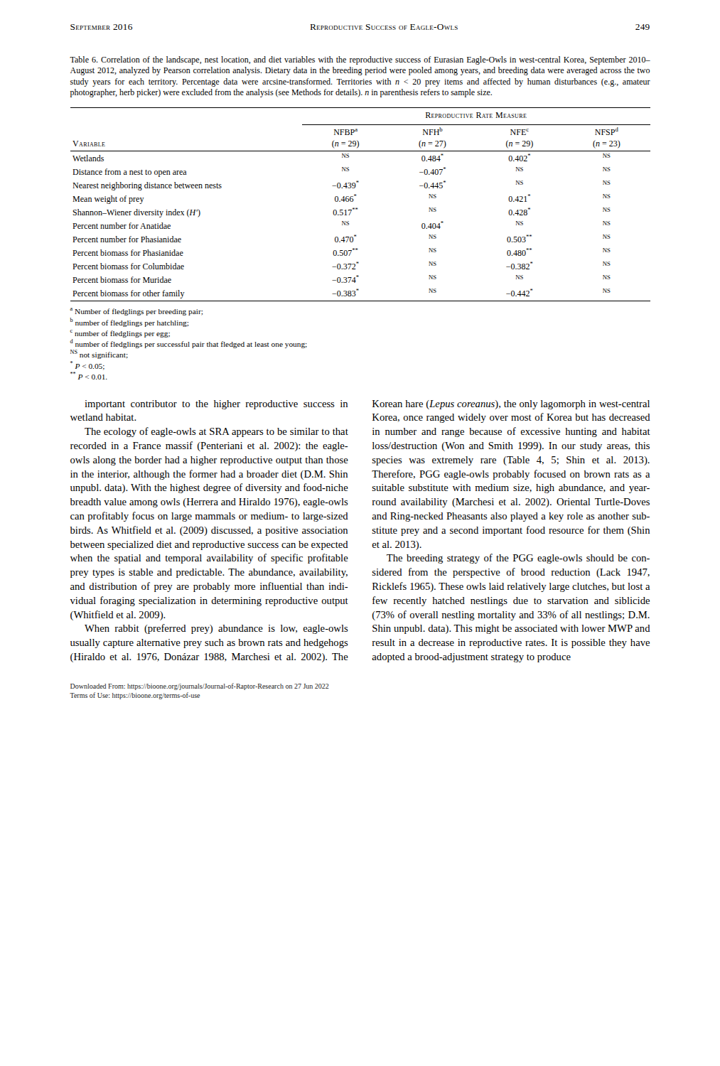September 2016 Reproductive Success of Eagle-Owls 249
Table 6. Correlation of the landscape, nest location, and diet variables with the reproductive success of Eurasian Eagle-Owls in west-central Korea, September 2010–August 2012, analyzed by Pearson correlation analysis. Dietary data in the breeding period were pooled among years, and breeding data were averaged across the two study years for each territory. Percentage data were arcsine-transformed. Territories with n < 20 prey items and affected by human disturbances (e.g., amateur photographer, herb picker) were excluded from the analysis (see Methods for details). n in parenthesis refers to sample size.
| | Reproductive Rate Measure |
| --- | --- |
| Variable | NFBP a ( n = 29) | NFH b ( n = 27) | NFE c ( n = 29) | NFSP d ( n = 23) |
| Wetlands | NS | 0.484 * | 0.402 * | NS |
| Distance from a nest to open area | NS | −0.407 * | NS | NS |
| Nearest neighboring distance between nests | −0.439 * | −0.445 * | NS | NS |
| Mean weight of prey | 0.466 * | NS | 0.421 * | NS |
| Shannon–Wiener diversity index ( H′ ) | 0.517 ** | NS | 0.428 * | NS |
| Percent number for Anatidae | NS | 0.404 * | NS | NS |
| Percent number for Phasianidae | 0.470 * | NS | 0.503 ** | NS |
| Percent biomass for Phasianidae | 0.507 ** | NS | 0.480 ** | NS |
| Percent biomass for Columbidae | −0.372 * | NS | −0.382 * | NS |
| Percent biomass for Muridae | −0.374 * | NS | NS | NS |
| Percent biomass for other family | −0.383 * | NS | −0.442 * | NS |
a Number of fledglings per breeding pair;
b number of fledglings per hatchling;
c number of fledglings per egg;
d number of fledglings per successful pair that fledged at least one young;
NS not significant;
* P < 0.05;
** P < 0.01.
important contributor to the higher reproductive success in wetland habitat.
The ecology of eagle-owls at SRA appears to be similar to that recorded in a France massif (Penteriani et al. 2002): the eagle-owls along the border had a higher reproductive output than those in the interior, although the former had a broader diet (D.M. Shin unpubl. data). With the highest degree of diversity and food-niche breadth value among owls (Herrera and Hiraldo 1976), eagle-owls can profitably focus on large mammals or medium- to large-sized birds. As Whitfield et al. (2009) discussed, a positive association between specialized diet and reproductive success can be expected when the spatial and temporal availability of specific profitable prey types is stable and predictable. The abundance, availability, and distribution of prey are probably more influential than individual foraging specialization in determining reproductive output (Whitfield et al. 2009).
When rabbit (preferred prey) abundance is low, eagle-owls usually capture alternative prey such as brown rats and hedgehogs (Hiraldo et al. 1976, Donázar 1988, Marchesi et al. 2002). The Korean hare (Lepus coreanus), the only lagomorph in west-central Korea, once ranged widely over most of Korea but has decreased in number and range because of excessive hunting and habitat loss/destruction (Won and Smith 1999). In our study areas, this species was extremely rare (Table 4, 5; Shin et al. 2013). Therefore, PGG eagle-owls probably focused on brown rats as a suitable substitute with medium size, high abundance, and year-round availability (Marchesi et al. 2002). Oriental Turtle-Doves and Ring-necked Pheasants also played a key role as another substitute prey and a second important food resource for them (Shin et al. 2013).
The breeding strategy of the PGG eagle-owls should be considered from the perspective of brood reduction (Lack 1947, Ricklefs 1965). These owls laid relatively large clutches, but lost a few recently hatched nestlings due to starvation and siblicide (73% of overall nestling mortality and 33% of all nestlings; D.M. Shin unpubl. data). This might be associated with lower MWP and result in a decrease in reproductive rates. It is possible they have adopted a brood-adjustment strategy to produce
Downloaded From: https://bioone.org/journals/Journal-of-Raptor-Research on 27 Jun 2022
Terms of Use: https://bioone.org/terms-of-use